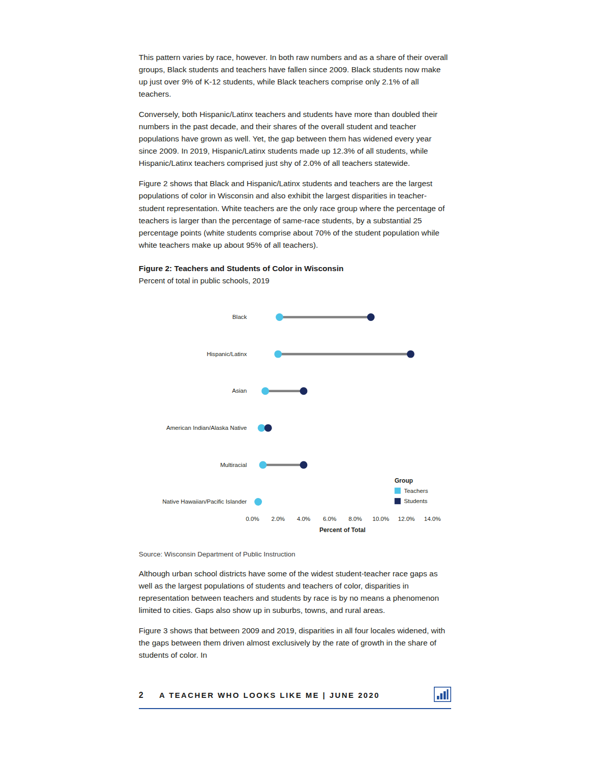This pattern varies by race, however. In both raw numbers and as a share of their overall groups, Black students and teachers have fallen since 2009. Black students now make up just over 9% of K-12 students, while Black teachers comprise only 2.1% of all teachers.
Conversely, both Hispanic/Latinx teachers and students have more than doubled their numbers in the past decade, and their shares of the overall student and teacher populations have grown as well. Yet, the gap between them has widened every year since 2009. In 2019, Hispanic/Latinx students made up 12.3% of all students, while Hispanic/Latinx teachers comprised just shy of 2.0% of all teachers statewide.
Figure 2 shows that Black and Hispanic/Latinx students and teachers are the largest populations of color in Wisconsin and also exhibit the largest disparities in teacher-student representation. White teachers are the only race group where the percentage of teachers is larger than the percentage of same-race students, by a substantial 25 percentage points (white students comprise about 70% of the student population while white teachers make up about 95% of all teachers).
Figure 2: Teachers and Students of Color in Wisconsin
Percent of total in public schools, 2019
Black Hispanic/Latinx Asian American Indian/Alaska Native Multiracial Native Hawaiian/Pacific Islander 0.0% 2.0% 4.0% 6.0% 8.0% 10.0% 12.0% 14.0% Percent of Total Group Teachers Students
Source: Wisconsin Department of Public Instruction
Although urban school districts have some of the widest student-teacher race gaps as well as the largest populations of students and teachers of color, disparities in representation between teachers and students by race is by no means a phenomenon limited to cities. Gaps also show up in suburbs, towns, and rural areas.
Figure 3 shows that between 2009 and 2019, disparities in all four locales widened, with the gaps between them driven almost exclusively by the rate of growth in the share of students of color. In
2 A TEACHER WHO LOOKS LIKE ME | JUNE 2020